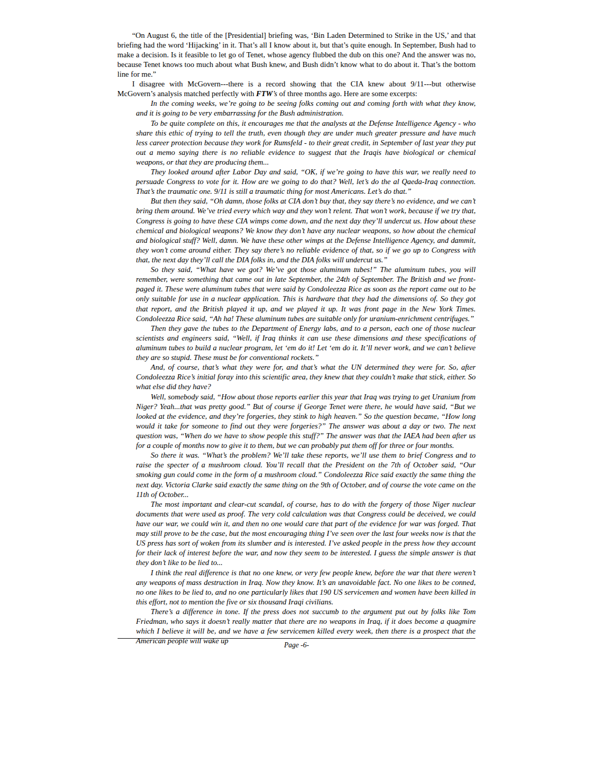“On August 6, the title of the [Presidential] briefing was, ‘Bin Laden Determined to Strike in the US,’ and that briefing had the word ‘Hijacking’ in it. That’s all I know about it, but that’s quite enough. In September, Bush had to make a decision. Is it feasible to let go of Tenet, whose agency flubbed the dub on this one? And the answer was no, because Tenet knows too much about what Bush knew, and Bush didn’t know what to do about it. That’s the bottom line for me.”
I disagree with McGovern---there is a record showing that the CIA knew about 9/11---but otherwise McGovern’s analysis matched perfectly with FTW’s of three months ago. Here are some excerpts:
In the coming weeks, we’re going to be seeing folks coming out and coming forth with what they know, and it is going to be very embarrassing for the Bush administration.
To be quite complete on this, it encourages me that the analysts at the Defense Intelligence Agency - who share this ethic of trying to tell the truth, even though they are under much greater pressure and have much less career protection because they work for Rumsfeld - to their great credit, in September of last year they put out a memo saying there is no reliable evidence to suggest that the Iraqis have biological or chemical weapons, or that they are producing them...
They looked around after Labor Day and said, “OK, if we’re going to have this war, we really need to persuade Congress to vote for it. How are we going to do that? Well, let’s do the al Qaeda-Iraq connection. That’s the traumatic one. 9/11 is still a traumatic thing for most Americans. Let’s do that.”
But then they said, “Oh damn, those folks at CIA don’t buy that, they say there’s no evidence, and we can’t bring them around. We’ve tried every which way and they won’t relent. That won’t work, because if we try that, Congress is going to have these CIA wimps come down, and the next day they’ll undercut us. How about these chemical and biological weapons? We know they don’t have any nuclear weapons, so how about the chemical and biological stuff? Well, damn. We have these other wimps at the Defense Intelligence Agency, and dammit, they won’t come around either. They say there’s no reliable evidence of that, so if we go up to Congress with that, the next day they’ll call the DIA folks in, and the DIA folks will undercut us.”
So they said, “What have we got? We’ve got those aluminum tubes!” The aluminum tubes, you will remember, were something that came out in late September, the 24th of September. The British and we front-paged it. These were aluminum tubes that were said by Condoleezza Rice as soon as the report came out to be only suitable for use in a nuclear application. This is hardware that they had the dimensions of. So they got that report, and the British played it up, and we played it up. It was front page in the New York Times. Condoleezza Rice said, “Ah ha! These aluminum tubes are suitable only for uranium-enrichment centrifuges.”
Then they gave the tubes to the Department of Energy labs, and to a person, each one of those nuclear scientists and engineers said, “Well, if Iraq thinks it can use these dimensions and these specifications of aluminum tubes to build a nuclear program, let ‘em do it! Let ‘em do it. It’ll never work, and we can’t believe they are so stupid. These must be for conventional rockets.”
And, of course, that’s what they were for, and that’s what the UN determined they were for. So, after Condoleezza Rice’s initial foray into this scientific area, they knew that they couldn’t make that stick, either. So what else did they have?
Well, somebody said, “How about those reports earlier this year that Iraq was trying to get Uranium from Niger? Yeah...that was pretty good.” But of course if George Tenet were there, he would have said, “But we looked at the evidence, and they’re forgeries, they stink to high heaven.” So the question became, “How long would it take for someone to find out they were forgeries?” The answer was about a day or two. The next question was, “When do we have to show people this stuff?” The answer was that the IAEA had been after us for a couple of months now to give it to them, but we can probably put them off for three or four months.
So there it was. “What’s the problem? We’ll take these reports, we’ll use them to brief Congress and to raise the specter of a mushroom cloud. You’ll recall that the President on the 7th of October said, “Our smoking gun could come in the form of a mushroom cloud.” Condoleezza Rice said exactly the same thing the next day. Victoria Clarke said exactly the same thing on the 9th of October, and of course the vote came on the 11th of October...
The most important and clear-cut scandal, of course, has to do with the forgery of those Niger nuclear documents that were used as proof. The very cold calculation was that Congress could be deceived, we could have our war, we could win it, and then no one would care that part of the evidence for war was forged. That may still prove to be the case, but the most encouraging thing I’ve seen over the last four weeks now is that the US press has sort of woken from its slumber and is interested. I’ve asked people in the press how they account for their lack of interest before the war, and now they seem to be interested. I guess the simple answer is that they don’t like to be lied to...
I think the real difference is that no one knew, or very few people knew, before the war that there weren’t any weapons of mass destruction in Iraq. Now they know. It’s an unavoidable fact. No one likes to be conned, no one likes to be lied to, and no one particularly likes that 190 US servicemen and women have been killed in this effort, not to mention the five or six thousand Iraqi civilians.
There’s a difference in tone. If the press does not succumb to the argument put out by folks like Tom Friedman, who says it doesn’t really matter that there are no weapons in Iraq, if it does become a quagmire which I believe it will be, and we have a few servicemen killed every week, then there is a prospect that the American people will wake up
Page -6-